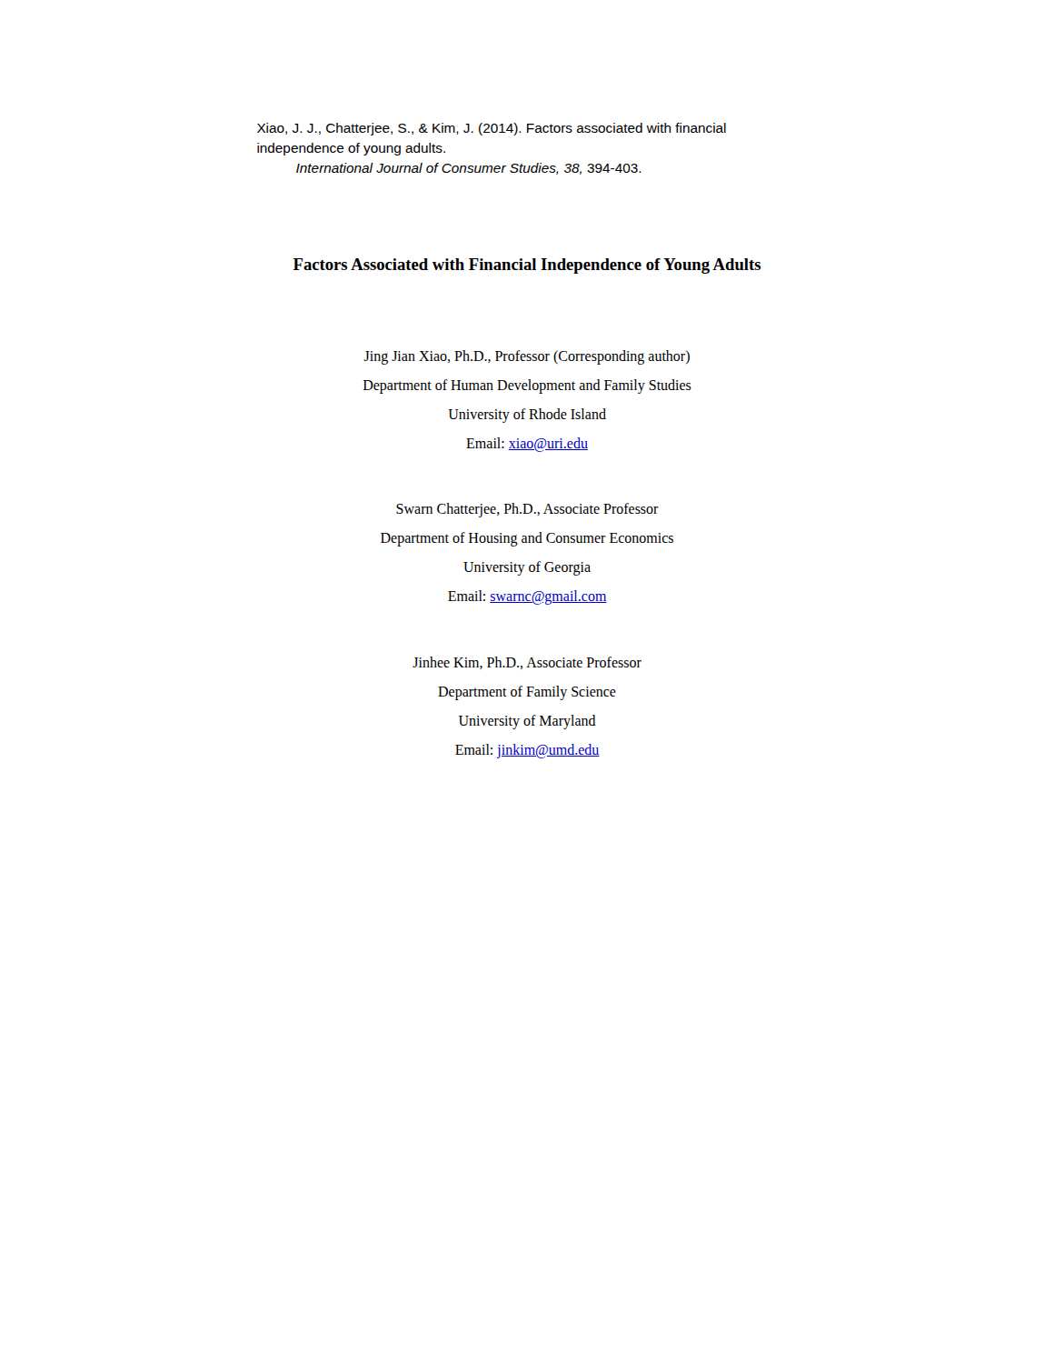Xiao, J. J., Chatterjee, S., & Kim, J. (2014). Factors associated with financial independence of young adults. International Journal of Consumer Studies, 38, 394-403.
Factors Associated with Financial Independence of Young Adults
Jing Jian Xiao, Ph.D., Professor (Corresponding author)
Department of Human Development and Family Studies
University of Rhode Island
Email: xiao@uri.edu
Swarn Chatterjee, Ph.D., Associate Professor
Department of Housing and Consumer Economics
University of Georgia
Email: swarnc@gmail.com
Jinhee Kim, Ph.D., Associate Professor
Department of Family Science
University of Maryland
Email: jinkim@umd.edu